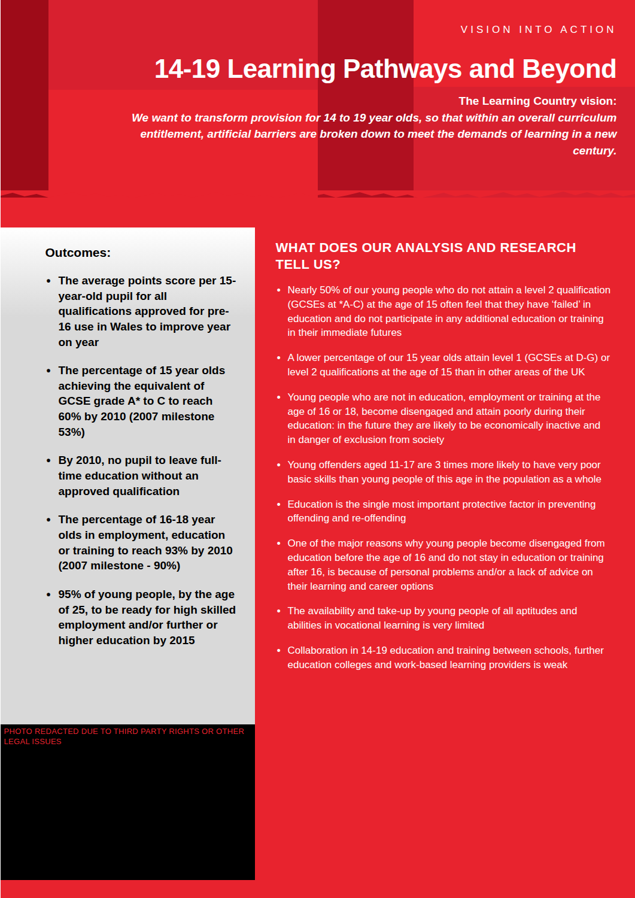VISION INTO ACTION
14-19 Learning Pathways and Beyond
The Learning Country vision:
We want to transform provision for 14 to 19 year olds, so that within an overall curriculum entitlement, artificial barriers are broken down to meet the demands of learning in a new century.
Outcomes:
The average points score per 15-year-old pupil for all qualifications approved for pre-16 use in Wales to improve year on year
The percentage of 15 year olds achieving the equivalent of GCSE grade A* to C to reach 60% by 2010 (2007 milestone 53%)
By 2010, no pupil to leave full-time education without an approved qualification
The percentage of 16-18 year olds in employment, education or training to reach 93% by 2010 (2007 milestone - 90%)
95% of young people, by the age of 25, to be ready for high skilled employment and/or further or higher education by 2015
PHOTO REDACTED DUE TO THIRD PARTY RIGHTS OR OTHER LEGAL ISSUES
What does our analysis and research tell us?
Nearly 50% of our young people who do not attain a level 2 qualification (GCSEs at *A-C) at the age of 15 often feel that they have ‘failed’ in education and do not participate in any additional education or training in their immediate futures
A lower percentage of our 15 year olds attain level 1 (GCSEs at D-G) or level 2 qualifications at the age of 15 than in other areas of the UK
Young people who are not in education, employment or training at the age of 16 or 18, become disengaged and attain poorly during their education: in the future they are likely to be economically inactive and in danger of exclusion from society
Young offenders aged 11-17 are 3 times more likely to have very poor basic skills than young people of this age in the population as a whole
Education is the single most important protective factor in preventing offending and re-offending
One of the major reasons why young people become disengaged from education before the age of 16 and do not stay in education or training after 16, is because of personal problems and/or a lack of advice on their learning and career options
The availability and take-up by young people of all aptitudes and abilities in vocational learning is very limited
Collaboration in 14-19 education and training between schools, further education colleges and work-based learning providers is weak